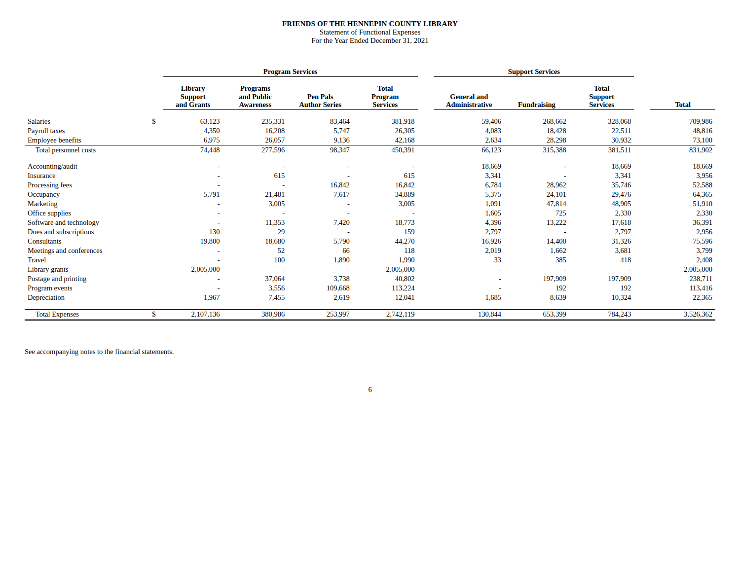FRIENDS OF THE HENNEPIN COUNTY LIBRARY
Statement of Functional Expenses
For the Year Ended December 31, 2021
| | | Program Services | | Support Services | | |
| --- | --- | --- | --- | --- | --- | --- |
| | | Library Support and Grants | Programs and Public Awareness | Pen Pals Author Series | Total Program Services | | General and Administrative | Fundraising | Total Support Services | | Total |
| Salaries | $ | 63,123 | 235,331 | 83,464 | 381,918 | | 59,406 | 268,662 | 328,068 | | 709,986 |
| Payroll taxes | | 4,350 | 16,208 | 5,747 | 26,305 | | 4,083 | 18,428 | 22,511 | | 48,816 |
| Employee benefits | | 6,975 | 26,057 | 9,136 | 42,168 | | 2,634 | 28,298 | 30,932 | | 73,100 |
| Total personnel costs | | 74,448 | 277,596 | 98,347 | 450,391 | | 66,123 | 315,388 | 381,511 | | 831,902 |
| Accounting/audit | | - | - | - | - | | 18,669 | - | 18,669 | | 18,669 |
| Insurance | | - | 615 | - | 615 | | 3,341 | - | 3,341 | | 3,956 |
| Processing fees | | - | - | 16,842 | 16,842 | | 6,784 | 28,962 | 35,746 | | 52,588 |
| Occupancy | | 5,791 | 21,481 | 7,617 | 34,889 | | 5,375 | 24,101 | 29,476 | | 64,365 |
| Marketing | | - | 3,005 | - | 3,005 | | 1,091 | 47,814 | 48,905 | | 51,910 |
| Office supplies | | - | - | - | - | | 1,605 | 725 | 2,330 | | 2,330 |
| Software and technology | | - | 11,353 | 7,420 | 18,773 | | 4,396 | 13,222 | 17,618 | | 36,391 |
| Dues and subscriptions | | 130 | 29 | - | 159 | | 2,797 | - | 2,797 | | 2,956 |
| Consultants | | 19,800 | 18,680 | 5,790 | 44,270 | | 16,926 | 14,400 | 31,326 | | 75,596 |
| Meetings and conferences | | - | 52 | 66 | 118 | | 2,019 | 1,662 | 3,681 | | 3,799 |
| Travel | | - | 100 | 1,890 | 1,990 | | 33 | 385 | 418 | | 2,408 |
| Library grants | | 2,005,000 | - | - | 2,005,000 | | - | - | - | | 2,005,000 |
| Postage and printing | | - | 37,064 | 3,738 | 40,802 | | - | 197,909 | 197,909 | | 238,711 |
| Program events | | - | 3,556 | 109,668 | 113,224 | | - | 192 | 192 | | 113,416 |
| Depreciation | | 1,967 | 7,455 | 2,619 | 12,041 | | 1,685 | 8,639 | 10,324 | | 22,365 |
| Total Expenses | $ | 2,107,136 | 380,986 | 253,997 | 2,742,119 | | 130,844 | 653,399 | 784,243 | | 3,526,362 |
See accompanying notes to the financial statements.
6